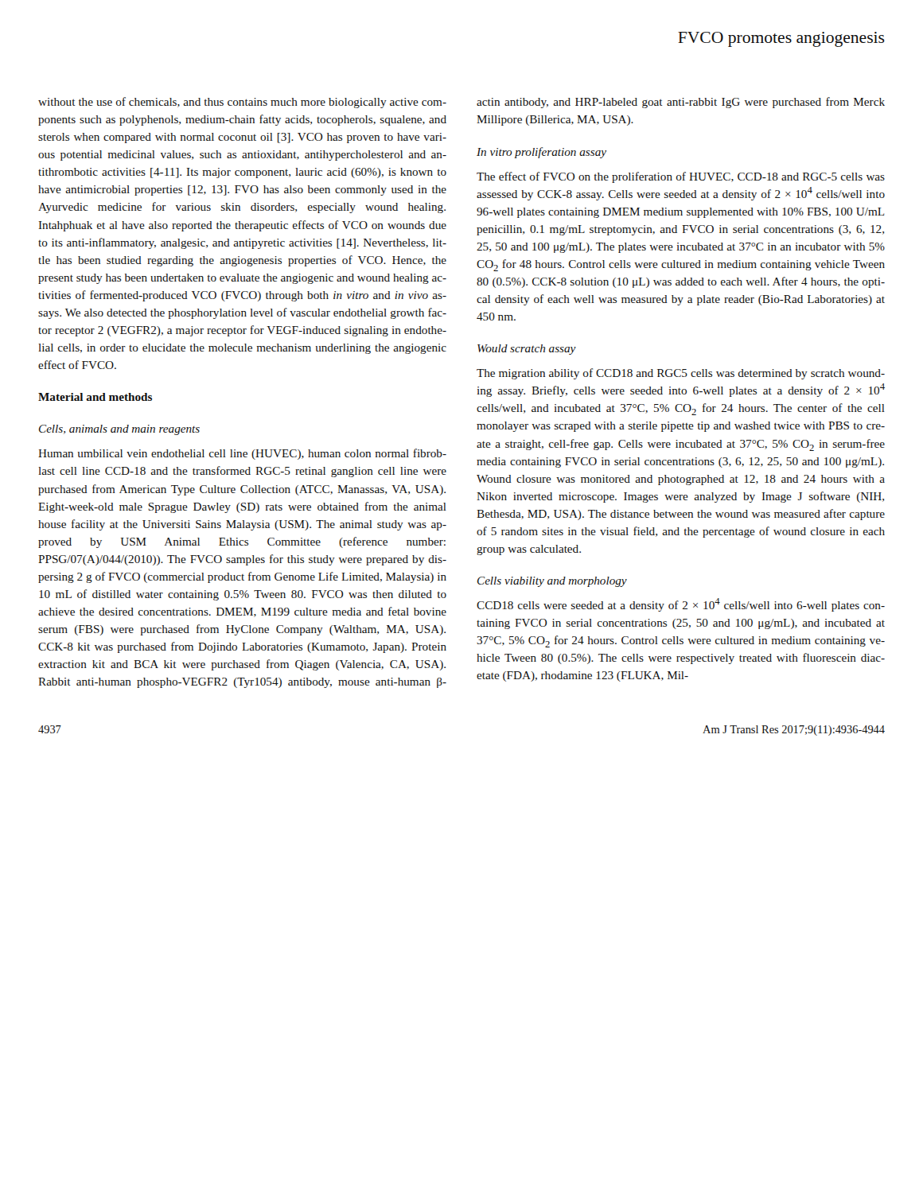FVCO promotes angiogenesis
without the use of chemicals, and thus contains much more biologically active components such as polyphenols, medium-chain fatty acids, tocopherols, squalene, and sterols when compared with normal coconut oil [3]. VCO has proven to have various potential medicinal values, such as antioxidant, antihypercholesterol and antithrombotic activities [4-11]. Its major component, lauric acid (60%), is known to have antimicrobial properties [12, 13]. FVO has also been commonly used in the Ayurvedic medicine for various skin disorders, especially wound healing. Intahphuak et al have also reported the therapeutic effects of VCO on wounds due to its anti-inflammatory, analgesic, and antipyretic activities [14]. Nevertheless, little has been studied regarding the angiogenesis properties of VCO. Hence, the present study has been undertaken to evaluate the angiogenic and wound healing activities of fermented-produced VCO (FVCO) through both in vitro and in vivo assays. We also detected the phosphorylation level of vascular endothelial growth factor receptor 2 (VEGFR2), a major receptor for VEGF-induced signaling in endothelial cells, in order to elucidate the molecule mechanism underlining the angiogenic effect of FVCO.
Material and methods
Cells, animals and main reagents
Human umbilical vein endothelial cell line (HUVEC), human colon normal fibroblast cell line CCD-18 and the transformed RGC-5 retinal ganglion cell line were purchased from American Type Culture Collection (ATCC, Manassas, VA, USA). Eight-week-old male Sprague Dawley (SD) rats were obtained from the animal house facility at the Universiti Sains Malaysia (USM). The animal study was approved by USM Animal Ethics Committee (reference number: PPSG/07(A)/044/(2010)). The FVCO samples for this study were prepared by dispersing 2 g of FVCO (commercial product from Genome Life Limited, Malaysia) in 10 mL of distilled water containing 0.5% Tween 80. FVCO was then diluted to achieve the desired concentrations. DMEM, M199 culture media and fetal bovine serum (FBS) were purchased from HyClone Company (Waltham, MA, USA). CCK-8 kit was purchased from Dojindo Laboratories (Kumamoto, Japan). Protein extraction kit and BCA kit were purchased from Qiagen (Valencia, CA, USA). Rabbit anti-human phospho-VEGFR2 (Tyr1054) antibody, mouse anti-human β-actin antibody, and HRP-labeled goat anti-rabbit IgG were purchased from Merck Millipore (Billerica, MA, USA).
In vitro proliferation assay
The effect of FVCO on the proliferation of HUVEC, CCD-18 and RGC-5 cells was assessed by CCK-8 assay. Cells were seeded at a density of 2 × 104 cells/well into 96-well plates containing DMEM medium supplemented with 10% FBS, 100 U/mL penicillin, 0.1 mg/mL streptomycin, and FVCO in serial concentrations (3, 6, 12, 25, 50 and 100 μg/mL). The plates were incubated at 37°C in an incubator with 5% CO2 for 48 hours. Control cells were cultured in medium containing vehicle Tween 80 (0.5%). CCK-8 solution (10 μL) was added to each well. After 4 hours, the optical density of each well was measured by a plate reader (Bio-Rad Laboratories) at 450 nm.
Would scratch assay
The migration ability of CCD18 and RGC5 cells was determined by scratch wounding assay. Briefly, cells were seeded into 6-well plates at a density of 2 × 104 cells/well, and incubated at 37°C, 5% CO2 for 24 hours. The center of the cell monolayer was scraped with a sterile pipette tip and washed twice with PBS to create a straight, cell-free gap. Cells were incubated at 37°C, 5% CO2 in serum-free media containing FVCO in serial concentrations (3, 6, 12, 25, 50 and 100 μg/mL). Wound closure was monitored and photographed at 12, 18 and 24 hours with a Nikon inverted microscope. Images were analyzed by Image J software (NIH, Bethesda, MD, USA). The distance between the wound was measured after capture of 5 random sites in the visual field, and the percentage of wound closure in each group was calculated.
Cells viability and morphology
CCD18 cells were seeded at a density of 2 × 104 cells/well into 6-well plates containing FVCO in serial concentrations (25, 50 and 100 μg/mL), and incubated at 37°C, 5% CO2 for 24 hours. Control cells were cultured in medium containing vehicle Tween 80 (0.5%). The cells were respectively treated with fluorescein diacetate (FDA), rhodamine 123 (FLUKA, Mil-
4937 Am J Transl Res 2017;9(11):4936-4944